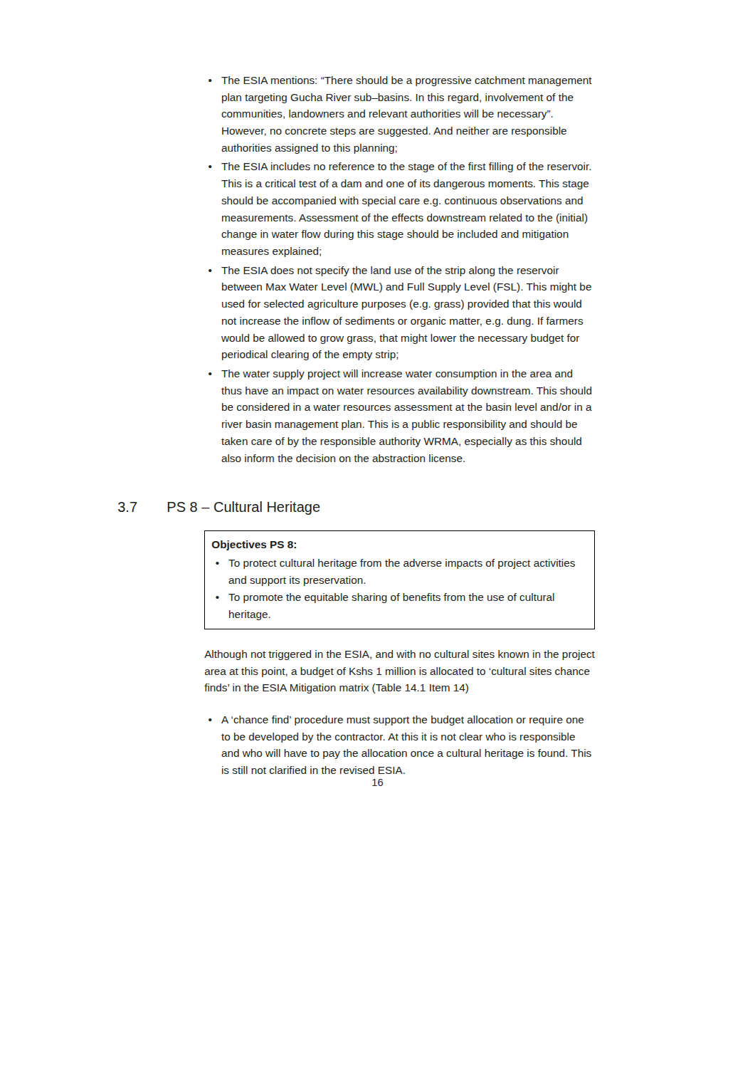The ESIA mentions: “There should be a progressive catchment management plan targeting Gucha River sub–basins. In this regard, involvement of the communities, landowners and relevant authorities will be necessary”. However, no concrete steps are suggested. And neither are responsible authorities assigned to this planning;
The ESIA includes no reference to the stage of the first filling of the reservoir. This is a critical test of a dam and one of its dangerous moments. This stage should be accompanied with special care e.g. continuous observations and measurements. Assessment of the effects downstream related to the (initial) change in water flow during this stage should be included and mitigation measures explained;
The ESIA does not specify the land use of the strip along the reservoir between Max Water Level (MWL) and Full Supply Level (FSL). This might be used for selected agriculture purposes (e.g. grass) provided that this would not increase the inflow of sediments or organic matter, e.g. dung. If farmers would be allowed to grow grass, that might lower the necessary budget for periodical clearing of the empty strip;
The water supply project will increase water consumption in the area and thus have an impact on water resources availability downstream. This should be considered in a water resources assessment at the basin level and/or in a river basin management plan. This is a public responsibility and should be taken care of by the responsible authority WRMA, especially as this should also inform the decision on the abstraction license.
3.7 PS 8 – Cultural Heritage
Objectives PS 8:
To protect cultural heritage from the adverse impacts of project activities and support its preservation.
To promote the equitable sharing of benefits from the use of cultural heritage.
Although not triggered in the ESIA, and with no cultural sites known in the project area at this point, a budget of Kshs 1 million is allocated to ‘cultural sites chance finds’ in the ESIA Mitigation matrix (Table 14.1 Item 14)
A ‘chance find’ procedure must support the budget allocation or require one to be developed by the contractor. At this it is not clear who is responsible and who will have to pay the allocation once a cultural heritage is found. This is still not clarified in the revised ESIA.
16